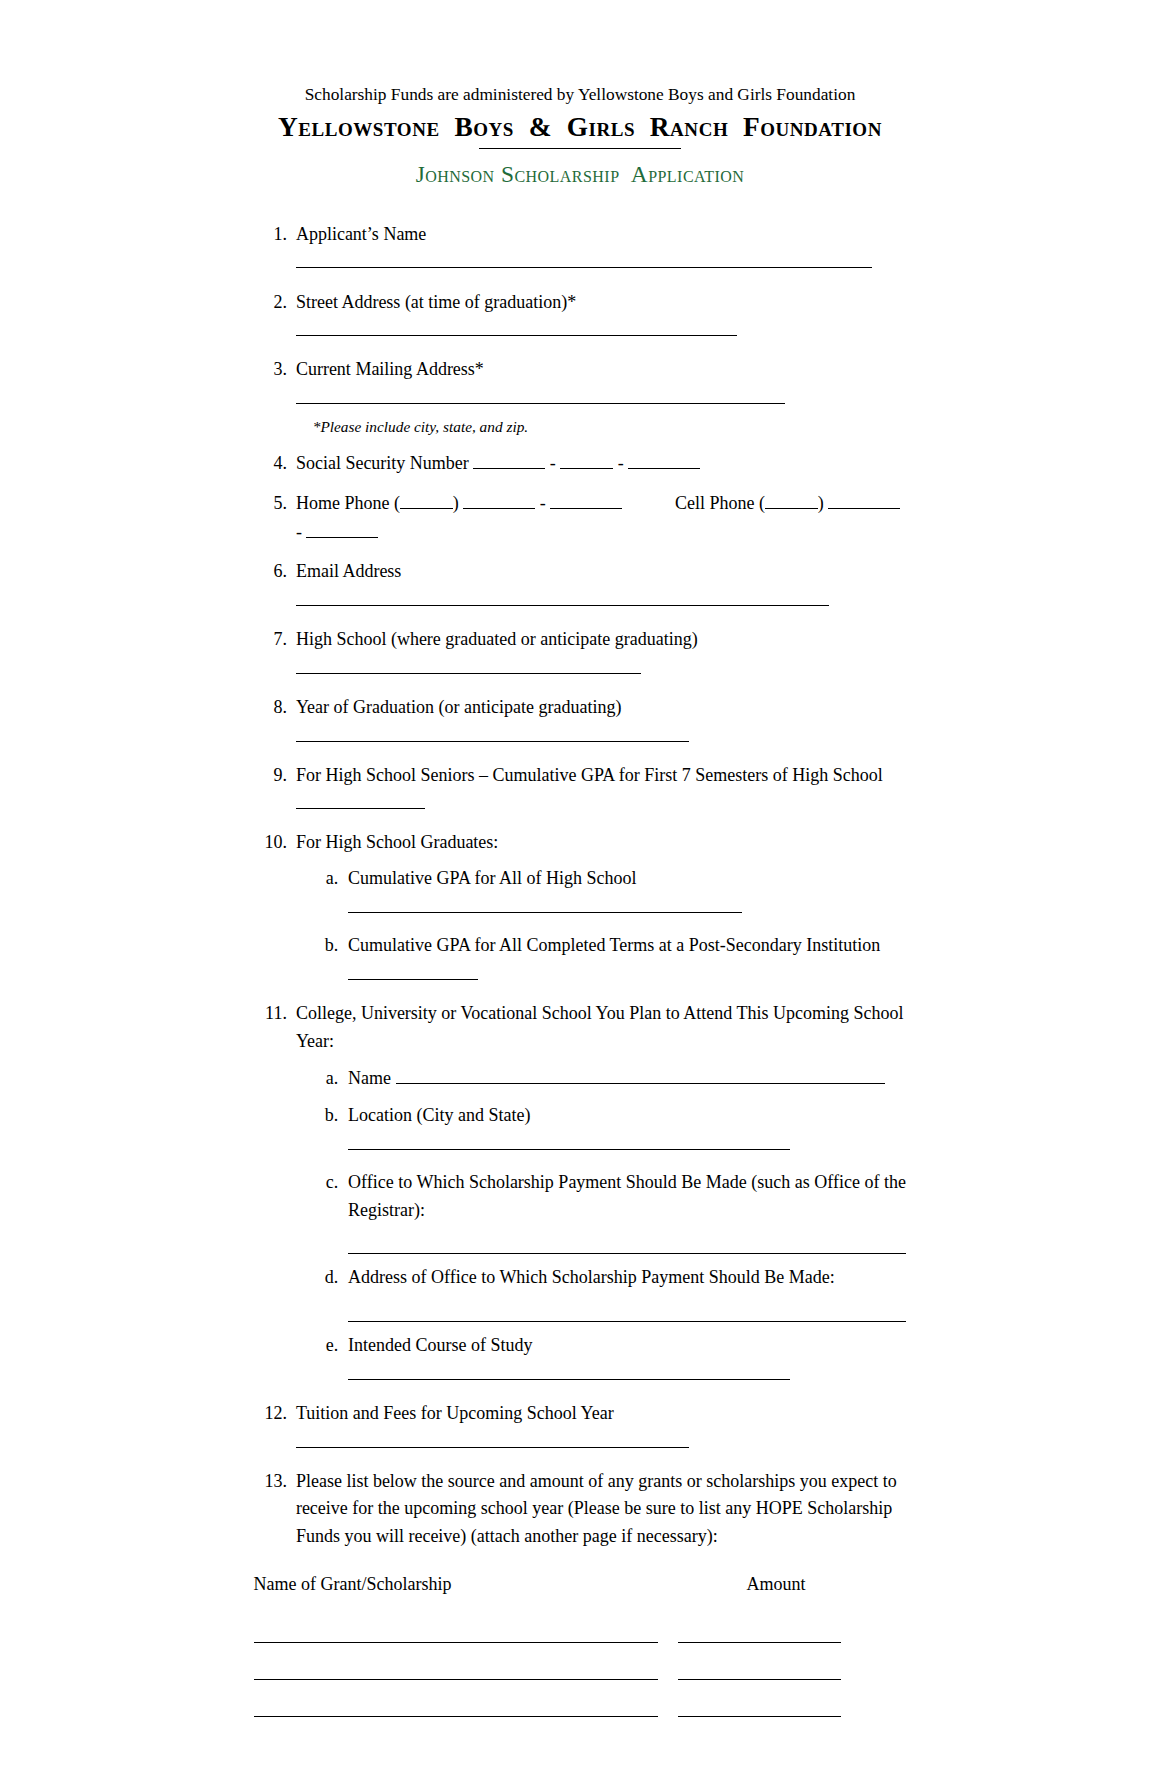Scholarship Funds are administered by Yellowstone Boys and Girls Foundation
Yellowstone Boys & Girls Ranch Foundation
Johnson Scholarship Application
Applicant’s Name
Street Address (at time of graduation)*
Current Mailing Address* *Please include city, state, and zip.
Social Security Number - -
Home Phone ( ) - Cell Phone ( ) -
Email Address
High School (where graduated or anticipate graduating)
Year of Graduation (or anticipate graduating)
For High School Seniors – Cumulative GPA for First 7 Semesters of High School
For High School Graduates:
Cumulative GPA for All of High School
Cumulative GPA for All Completed Terms at a Post-Secondary Institution
College, University or Vocational School You Plan to Attend This Upcoming School Year:
Name
Location (City and State)
Office to Which Scholarship Payment Should Be Made (such as Office of the Registrar):
Address of Office to Which Scholarship Payment Should Be Made:
Intended Course of Study
Tuition and Fees for Upcoming School Year
Please list below the source and amount of any grants or scholarships you expect to receive for the upcoming school year (Please be sure to list any HOPE Scholarship Funds you will receive) (attach another page if necessary):
Name of Grant/Scholarship Amount